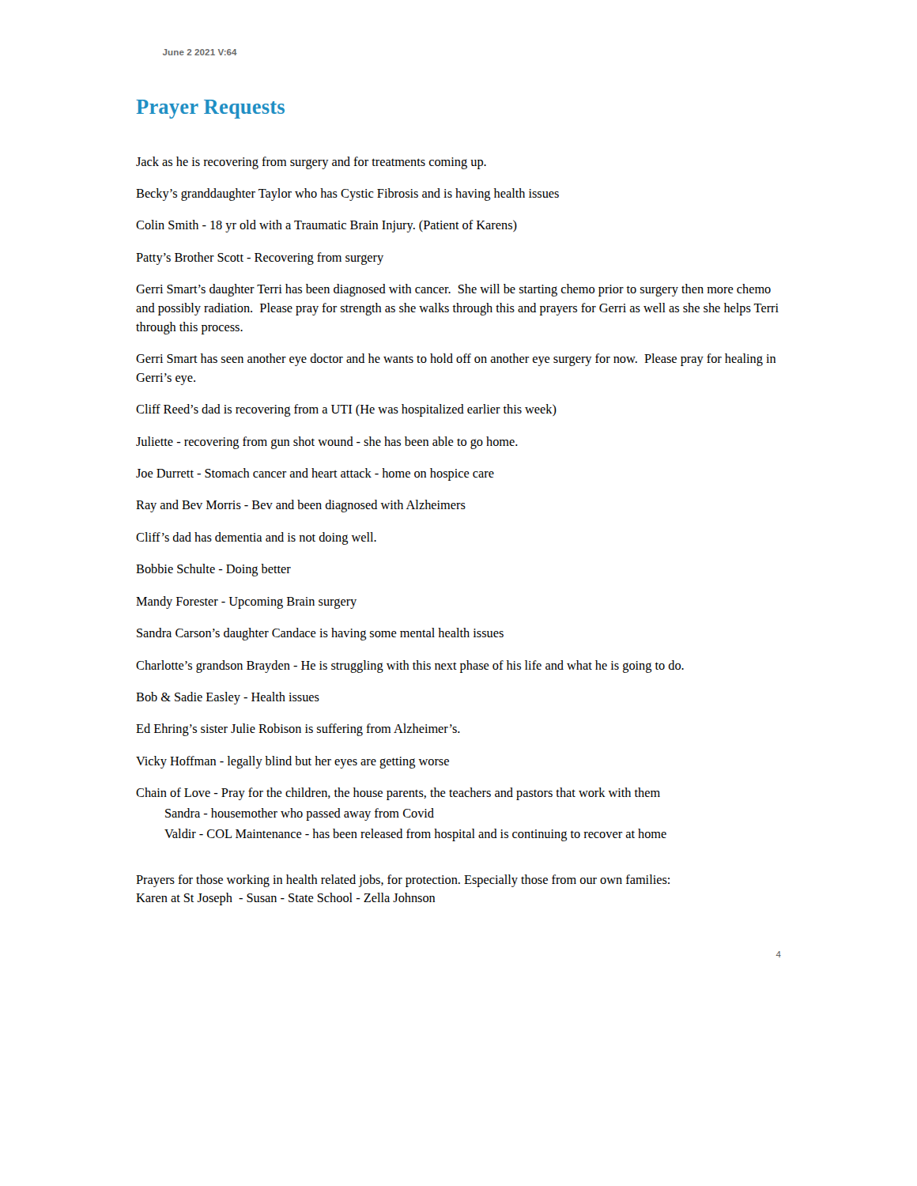June 2 2021 V:64
Prayer Requests
Jack as he is recovering from surgery and for treatments coming up.
Becky’s granddaughter Taylor who has Cystic Fibrosis and is having health issues
Colin Smith - 18 yr old with a Traumatic Brain Injury. (Patient of Karens)
Patty’s Brother Scott - Recovering from surgery
Gerri Smart’s daughter Terri has been diagnosed with cancer. She will be starting chemo prior to surgery then more chemo and possibly radiation. Please pray for strength as she walks through this and prayers for Gerri as well as she she helps Terri through this process.
Gerri Smart has seen another eye doctor and he wants to hold off on another eye surgery for now. Please pray for healing in Gerri’s eye.
Cliff Reed’s dad is recovering from a UTI (He was hospitalized earlier this week)
Juliette - recovering from gun shot wound - she has been able to go home.
Joe Durrett - Stomach cancer and heart attack - home on hospice care
Ray and Bev Morris - Bev and been diagnosed with Alzheimers
Cliff’s dad has dementia and is not doing well.
Bobbie Schulte - Doing better
Mandy Forester - Upcoming Brain surgery
Sandra Carson’s daughter Candace is having some mental health issues
Charlotte’s grandson Brayden - He is struggling with this next phase of his life and what he is going to do.
Bob & Sadie Easley - Health issues
Ed Ehring’s sister Julie Robison is suffering from Alzheimer’s.
Vicky Hoffman - legally blind but her eyes are getting worse
Chain of Love - Pray for the children, the house parents, the teachers and pastors that work with them
Sandra - housemother who passed away from Covid
Valdir - COL Maintenance - has been released from hospital and is continuing to recover at home
Prayers for those working in health related jobs, for protection. Especially those from our own families:
Karen at St Joseph - Susan - State School - Zella Johnson
4